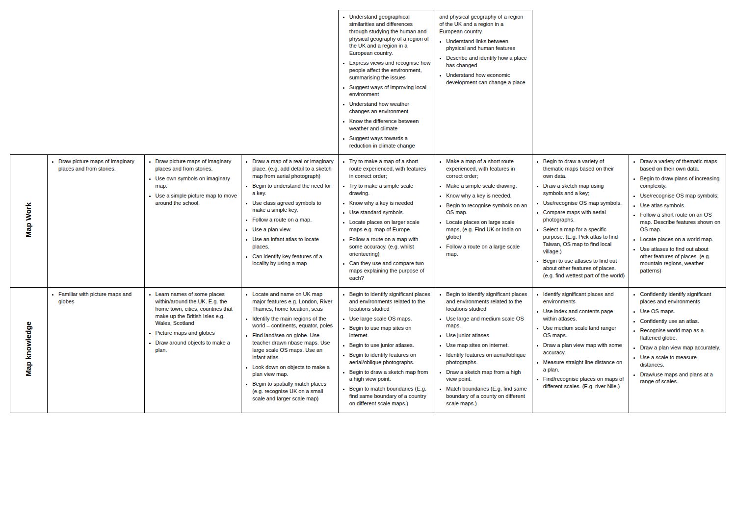| | | | | Understand geographical similarities and differences through studying the human and physical geography of a region of the UK and a region in a European country. Express views and recognise how people affect the environment, summarising the issues Suggest ways of improving local environment Understand how weather changes an environment Know the difference between weather and climate Suggest ways towards a reduction in climate change | and physical geography of a region of the UK and a region in a European country. Understand links between physical and human features Describe and identify how a place has changed Understand how economic development can change a place | | |
| Map Work | Draw picture maps of imaginary places and from stories. | Draw picture maps of imaginary places and from stories. Use own symbols on imaginary map. Use a simple picture map to move around the school. | Draw a map of a real or imaginary place. (e.g. add detail to a sketch map from aerial photograph) Begin to understand the need for a key. Use class agreed symbols to make a simple key. Follow a route on a map. Use a plan view. Use an infant atlas to locate places. Can identify key features of a locality by using a map | Try to make a map of a short route experienced, with features in correct order; Try to make a simple scale drawing. Know why a key is needed Use standard symbols. Locate places on larger scale maps e.g. map of Europe. Follow a route on a map with some accuracy. (e.g. whilst orienteering) Can they use and compare two maps explaining the purpose of each? | Make a map of a short route experienced, with features in correct order; Make a simple scale drawing. Know why a key is needed. Begin to recognise symbols on an OS map. Locate places on large scale maps, (e.g. Find UK or India on globe) Follow a route on a large scale map. | Begin to draw a variety of thematic maps based on their own data. Draw a sketch map using symbols and a key; Use/recognise OS map symbols. Compare maps with aerial photographs. Select a map for a specific purpose. (E.g. Pick atlas to find Taiwan, OS map to find local village.) Begin to use atlases to find out about other features of places. (e.g. find wettest part of the world) | Draw a variety of thematic maps based on their own data. Begin to draw plans of increasing complexity. Use/recognise OS map symbols; Use atlas symbols. Follow a short route on an OS map. Describe features shown on OS map. Locate places on a world map. Use atlases to find out about other features of places. (e.g. mountain regions, weather patterns) |
| Map knowledge | Familiar with picture maps and globes | Learn names of some places within/around the UK. E.g. the home town, cities, countries that make up the British Isles e.g. Wales, Scotland Picture maps and globes Draw around objects to make a plan. | Locate and name on UK map major features e.g. London, River Thames, home location, seas Identify the main regions of the world – continents, equator, poles Find land/sea on globe. Use teacher drawn nbase maps. Use large scale OS maps. Use an infant atlas. Look down on objects to make a plan view map. Begin to spatially match places (e.g. recognise UK on a small scale and larger scale map) | Begin to identify significant places and environments related to the locations studied Use large scale OS maps. Begin to use map sites on internet. Begin to use junior atlases. Begin to identify features on aerial/oblique photographs. Begin to draw a sketch map from a high view point. Begin to match boundaries (E.g. find same boundary of a country on different scale maps.) | Begin to identify significant places and environments related to the locations studied Use large and medium scale OS maps. Use junior atlases. Use map sites on internet. Identify features on aerial/oblique photographs. Draw a sketch map from a high view point. Match boundaries (E.g. find same boundary of a county on different scale maps.) | Identify significant places and environments Use index and contents page within atlases. Use medium scale land ranger OS maps. Draw a plan view map with some accuracy. Measure straight line distance on a plan. Find/recognise places on maps of different scales. (E.g. river Nile.) | Confidently identify significant places and environments Use OS maps. Confidently use an atlas. Recognise world map as a flattened globe. Draw a plan view map accurately. Use a scale to measure distances. Draw/use maps and plans at a range of scales. |